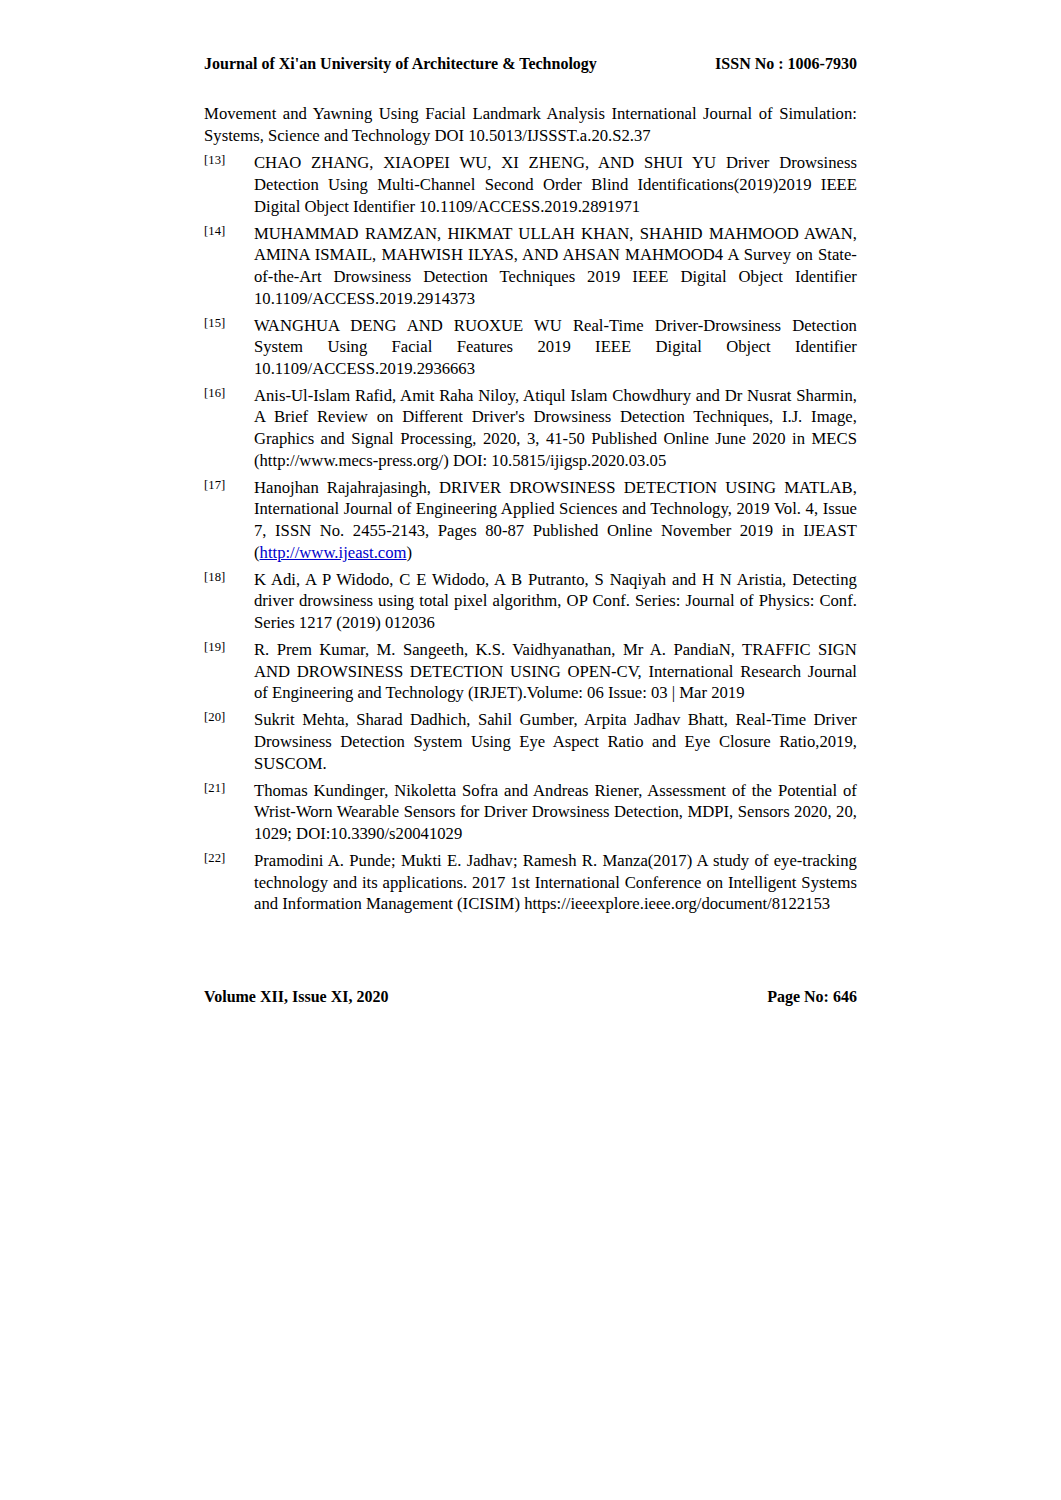Journal of Xi'an University of Architecture & Technology
ISSN No : 1006-7930
Movement and Yawning Using Facial Landmark Analysis International Journal of Simulation: Systems, Science and Technology DOI 10.5013/IJSSST.a.20.S2.37
[13] CHAO ZHANG, XIAOPEI WU, XI ZHENG, AND SHUI YU Driver Drowsiness Detection Using Multi-Channel Second Order Blind Identifications(2019)2019 IEEE Digital Object Identifier 10.1109/ACCESS.2019.2891971
[14] MUHAMMAD RAMZAN, HIKMAT ULLAH KHAN, SHAHID MAHMOOD AWAN, AMINA ISMAIL, MAHWISH ILYAS, AND AHSAN MAHMOOD4 A Survey on State-of-the-Art Drowsiness Detection Techniques 2019 IEEE Digital Object Identifier 10.1109/ACCESS.2019.2914373
[15] WANGHUA DENG AND RUOXUE WU Real-Time Driver-Drowsiness Detection System Using Facial Features 2019 IEEE Digital Object Identifier 10.1109/ACCESS.2019.2936663
[16] Anis-Ul-Islam Rafid, Amit Raha Niloy, Atiqul Islam Chowdhury and Dr Nusrat Sharmin, A Brief Review on Different Driver's Drowsiness Detection Techniques, I.J. Image, Graphics and Signal Processing, 2020, 3, 41-50 Published Online June 2020 in MECS (http://www.mecs-press.org/) DOI: 10.5815/ijigsp.2020.03.05
[17] Hanojhan Rajahrajasingh, DRIVER DROWSINESS DETECTION USING MATLAB, International Journal of Engineering Applied Sciences and Technology, 2019 Vol. 4, Issue 7, ISSN No. 2455-2143, Pages 80-87 Published Online November 2019 in IJEAST (http://www.ijeast.com)
[18] K Adi, A P Widodo, C E Widodo, A B Putranto, S Naqiyah and H N Aristia, Detecting driver drowsiness using total pixel algorithm, OP Conf. Series: Journal of Physics: Conf. Series 1217 (2019) 012036
[19] R. Prem Kumar, M. Sangeeth, K.S. Vaidhyanathan, Mr A. PandiaN, TRAFFIC SIGN AND DROWSINESS DETECTION USING OPEN-CV, International Research Journal of Engineering and Technology (IRJET).Volume: 06 Issue: 03 | Mar 2019
[20] Sukrit Mehta, Sharad Dadhich, Sahil Gumber, Arpita Jadhav Bhatt, Real-Time Driver Drowsiness Detection System Using Eye Aspect Ratio and Eye Closure Ratio,2019, SUSCOM.
[21] Thomas Kundinger, Nikoletta Sofra and Andreas Riener, Assessment of the Potential of Wrist-Worn Wearable Sensors for Driver Drowsiness Detection, MDPI, Sensors 2020, 20, 1029; DOI:10.3390/s20041029
[22] Pramodini A. Punde; Mukti E. Jadhav; Ramesh R. Manza(2017) A study of eye-tracking technology and its applications. 2017 1st International Conference on Intelligent Systems and Information Management (ICISIM) https://ieeexplore.ieee.org/document/8122153
Volume XII, Issue XI, 2020
Page No: 646